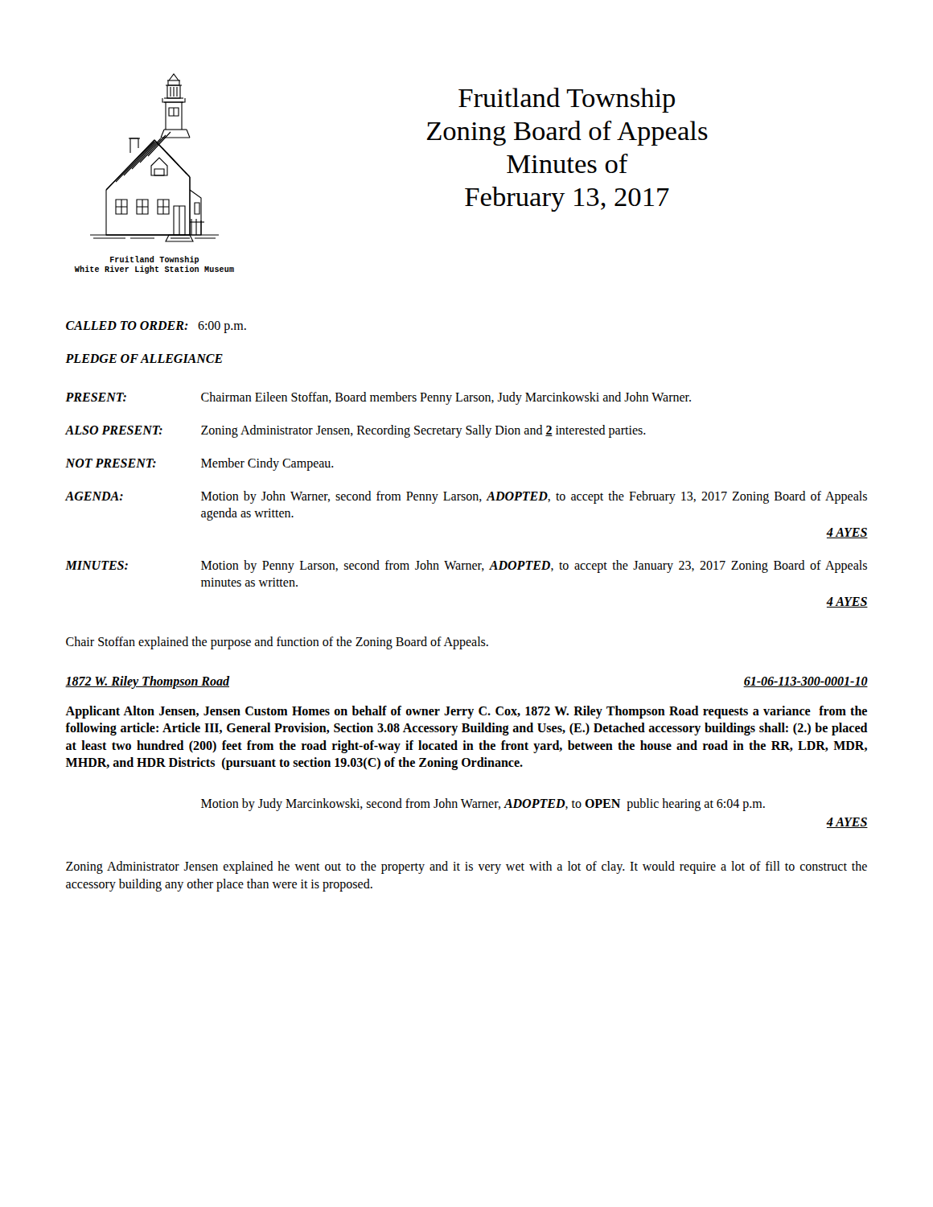Fruitland Township
White River Light Station Museum
Fruitland Township
Zoning Board of Appeals
Minutes of
February 13, 2017
CALLED TO ORDER: 6:00 p.m.
PLEDGE OF ALLEGIANCE
PRESENT:
Chairman Eileen Stoffan, Board members Penny Larson, Judy Marcinkowski and John Warner.
ALSO PRESENT:
Zoning Administrator Jensen, Recording Secretary Sally Dion and 2 interested parties.
NOT PRESENT:
Member Cindy Campeau.
AGENDA:
Motion by John Warner, second from Penny Larson, ADOPTED, to accept the February 13, 2017 Zoning Board of Appeals agenda as written.
4 AYES
MINUTES:
Motion by Penny Larson, second from John Warner, ADOPTED, to accept the January 23, 2017 Zoning Board of Appeals minutes as written.
4 AYES
Chair Stoffan explained the purpose and function of the Zoning Board of Appeals.
1872 W. Riley Thompson Road 61-06-113-300-0001-10
Applicant Alton Jensen, Jensen Custom Homes on behalf of owner Jerry C. Cox, 1872 W. Riley Thompson Road requests a variance from the following article: Article III, General Provision, Section 3.08 Accessory Building and Uses, (E.) Detached accessory buildings shall: (2.) be placed at least two hundred (200) feet from the road right-of-way if located in the front yard, between the house and road in the RR, LDR, MDR, MHDR, and HDR Districts (pursuant to section 19.03(C) of the Zoning Ordinance.
Motion by Judy Marcinkowski, second from John Warner, ADOPTED, to OPEN public hearing at 6:04 p.m.
4 AYES
Zoning Administrator Jensen explained he went out to the property and it is very wet with a lot of clay. It would require a lot of fill to construct the accessory building any other place than were it is proposed.